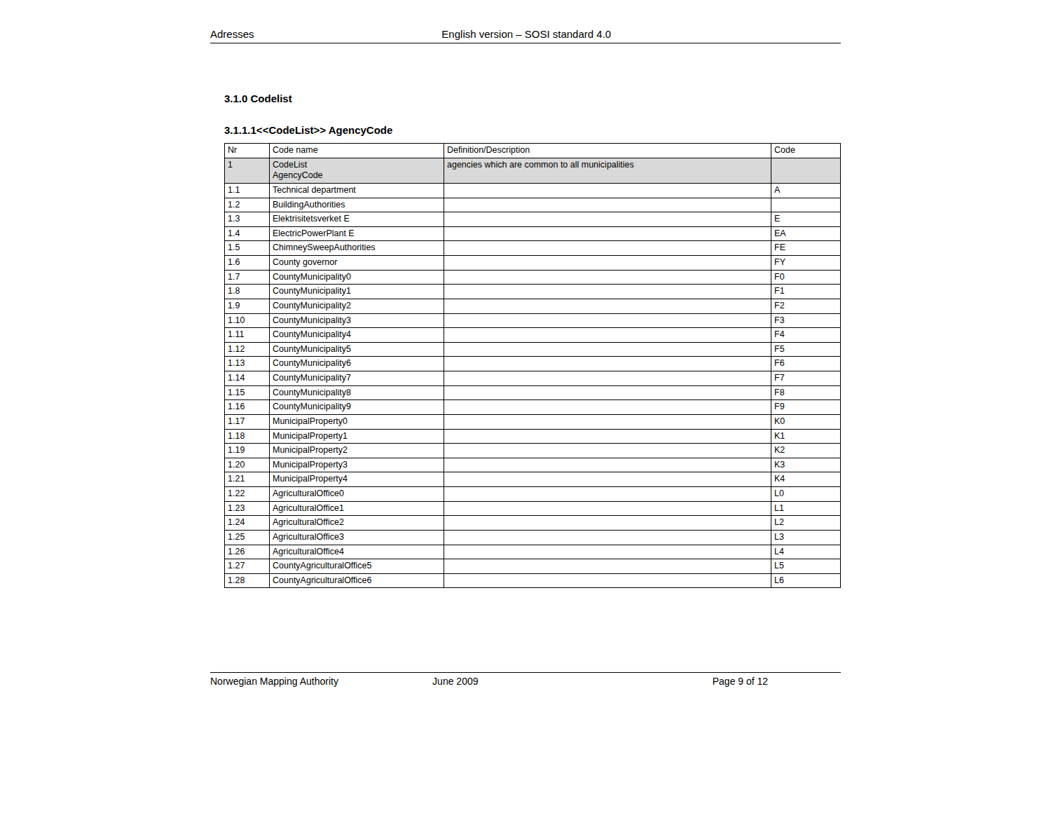Adresses
English version – SOSI standard 4.0
3.1.0 Codelist
3.1.1.1<<CodeList>> AgencyCode
| Nr | Code name | Definition/Description | Code |
| --- | --- | --- | --- |
| 1 | CodeList AgencyCode | agencies which are common to all municipalities | |
| 1.1 | Technical department | | A |
| 1.2 | BuildingAuthorities | | |
| 1.3 | Elektrisitetsverket E | | E |
| 1.4 | ElectricPowerPlant E | | EA |
| 1.5 | ChimneySweepAuthorities | | FE |
| 1.6 | County governor | | FY |
| 1.7 | CountyMunicipality0 | | F0 |
| 1.8 | CountyMunicipality1 | | F1 |
| 1.9 | CountyMunicipality2 | | F2 |
| 1.10 | CountyMunicipality3 | | F3 |
| 1.11 | CountyMunicipality4 | | F4 |
| 1.12 | CountyMunicipality5 | | F5 |
| 1.13 | CountyMunicipality6 | | F6 |
| 1.14 | CountyMunicipality7 | | F7 |
| 1.15 | CountyMunicipality8 | | F8 |
| 1.16 | CountyMunicipality9 | | F9 |
| 1.17 | MunicipalProperty0 | | K0 |
| 1.18 | MunicipalProperty1 | | K1 |
| 1.19 | MunicipalProperty2 | | K2 |
| 1.20 | MunicipalProperty3 | | K3 |
| 1.21 | MunicipalProperty4 | | K4 |
| 1.22 | AgriculturalOffice0 | | L0 |
| 1.23 | AgriculturalOffice1 | | L1 |
| 1.24 | AgriculturalOffice2 | | L2 |
| 1.25 | AgriculturalOffice3 | | L3 |
| 1.26 | AgriculturalOffice4 | | L4 |
| 1.27 | CountyAgriculturalOffice5 | | L5 |
| 1.28 | CountyAgriculturalOffice6 | | L6 |
Norwegian Mapping Authority
June 2009
Page 9 of 12